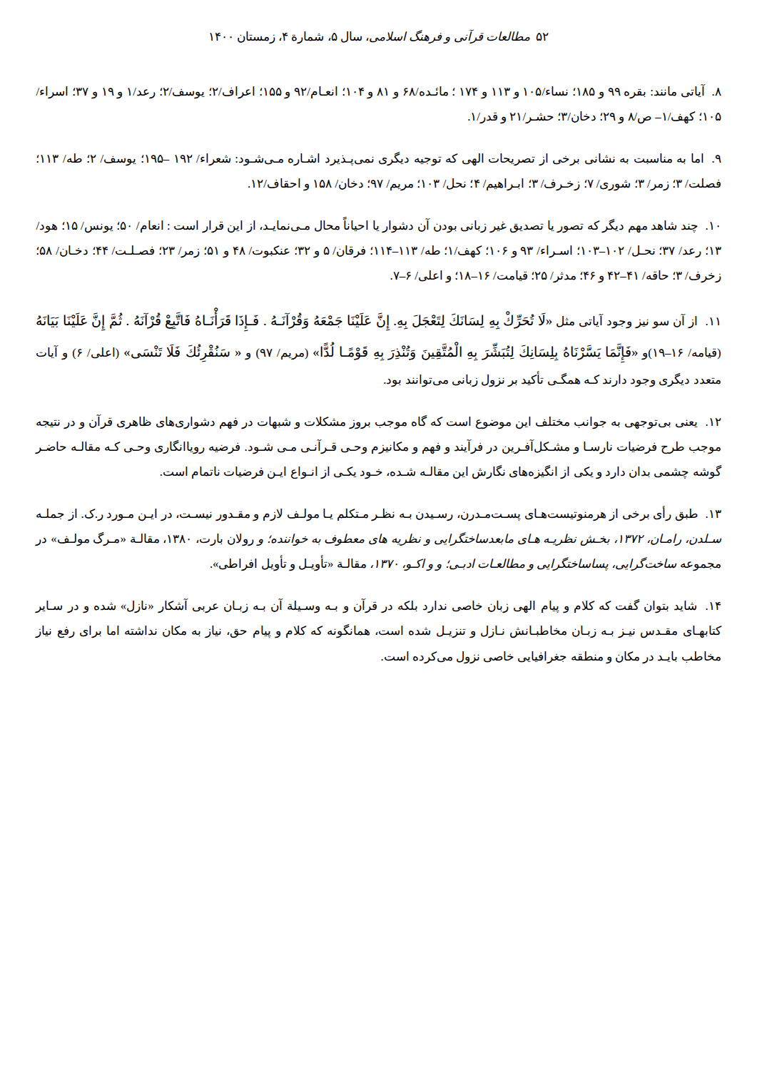۵۲ مطالعات قرآنی و فرهنگ اسلامی، سال ۵، شمارة ۴، زمستان ۱۴۰۰
۸. آیاتی مانند: بقره ۹۹ و ۱۸۵؛ نساء/۱۰۵ و ۱۱۳ و ۱۷۴ ؛ مائـده/۶۸ و ۸۱ و ۱۰۴؛ انعـام/۹۲ و ۱۵۵؛ اعراف/۲؛ یوسف/۲؛ رعد/۱ و ۱۹ و ۳۷؛ اسراء/۱۰۵؛ کهف/۱– ص/۸ و ۲۹؛ دخان/۳؛ حشـر/۲۱ و قدر/۱.
۹. اما به مناسبت به نشانی برخی از تصریحات الهی که توجیه دیگری نمی‌پـذیرد اشـاره مـی‌شـود: شعراء/ ۱۹۲ –۱۹۵؛ یوسف/ ۲؛ طه/ ۱۱۳؛ فصلت/ ۳؛ زمر/ ۳؛ شوری/ ۷؛ زخـرف/ ۳؛ ابـراهیم/ ۴؛ نحل/ ۱۰۳؛ مریم/ ۹۷؛ دخان/ ۱۵۸ و احقاف/۱۲.
۱۰. چند شاهد مهم دیگر که تصور یا تصدیق غیر زبانی بودن آن دشوار یا احیاناً محال مـی‌نمایـد، از این قرار است : انعام/ ۵۰؛ یونس/ ۱۵؛ هود/ ۱۳؛ رعد/ ۳۷؛ نحـل/ ۱۰۲–۱۰۳؛ اسـراء/ ۹۳ و ۱۰۶؛ کهف/۱؛ طه/ ۱۱۳–۱۱۴؛ فرقان/ ۵ و ۳۲؛ عنکبوت/ ۴۸ و ۵۱؛ زمر/ ۲۳؛ فصـلـت/ ۴۴؛ دخـان/ ۵۸؛ زخرف/ ۳؛ حاقه/ ۴۱–۴۲ و ۴۶؛ مدثر/ ۲۵؛ قیامت/ ۱۶–۱۸؛ و اعلی/ ۶–۷.
۱۱. از آن سو نیز وجود آیاتی مثل «لَا تُحَرِّكْ بِهِ لِسَانَكَ لِتَعْجَلَ بِهِ. إِنَّ عَلَيْنَا جَمْعَهُ وَقُرْآنَـهُ . فَـإِذَا قَرَأْنَـاهُ فَاتَّبِعْ قُرْآنَهُ . ثُمَّ إِنَّ عَلَيْنَا بَيَانَهُ (قیامه/ ۱۶–۱۹)و «فَإِنَّمَا يَسَّرْنَاهُ بِلِسَانِكَ لِتُبَشِّرَ بِهِ الْمُتَّقِينَ وَتُنْذِرَ بِهِ قَوْمًـا لُدًّا» (مریم/ ۹۷) و « سَنُقْرِئُكَ فَلَا تَنْسَى» (اعلی/ ۶) و آیات متعدد دیگری وجود دارند کـه همگـی تأکید بر نزول زبانی می‌توانند بود.
۱۲. یعنی بی‌توجهی به جوانب مختلف این موضوع است که گاه موجب بروز مشکلات و شبهات در فهم دشواری‌های ظاهری قرآن و در نتیجه موجب طرح فرضیات نارسـا و مشـکل‌آفـرین در فرآیند و فهم و مکانیزم وحـی قـرآنـی مـی شـود. فرضیه رویاانگاری وحـی کـه مقالـه حاضـر گوشه چشمی بدان دارد و یکی از انگیزه‌های نگارش این مقالـه شـده، خـود یکـی از انـواع ایـن فرضیات ناتمام است.
۱۳. طبق رأی برخی از هرمنوتیست‌هـای پسـت‌مـدرن، رسـیدن بـه نظـر مـتکلم یـا مولـف لازم و مقـدور نیسـت، در ایـن مـورد ر.ک. از جملـه سـلدن، رامـان، ۱۳۷۲، بخـش نظریـه هـای مابعدساختگرایی و نظریه های معطوف به خواننده؛ و رولان بارت، ۱۳۸۰، مقالـة «مـرگ مولـف» در مجموعه ساخت‌گرایی، پساساختگرایی و مطالعـات ادبـی؛ و و اکـو، ۱۳۷۰، مقالـة «تأویـل و تأویل افراطی».
۱۴. شاید بتوان گفت که کلام و پیام الهی زبان خاصی ندارد بلکه در قرآن و بـه وسـیلة آن بـه زبـان عربی آشکار «نازل» شده و در سـایر کتابهـای مقـدس نیـز بـه زبـان مخاطبـانش نـازل و تنزیـل شده است، همانگونه که کلام و پیام حق، نیاز به مکان نداشته اما برای رفع نیاز مخاطب بایـد در مکان و منطقه جغرافیایی خاصی نزول می‌کرده است.